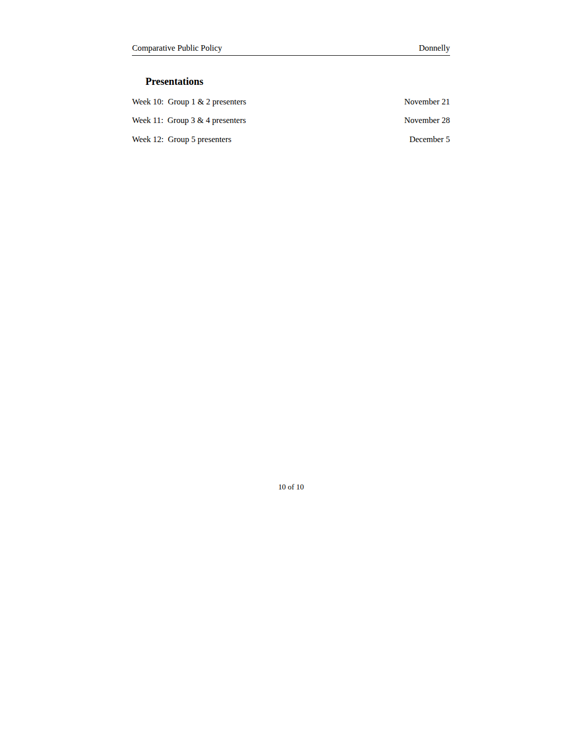Comparative Public Policy Donnelly
Presentations
Week 10: Group 1 & 2 presenters November 21
Week 11: Group 3 & 4 presenters November 28
Week 12: Group 5 presenters December 5
10 of 10